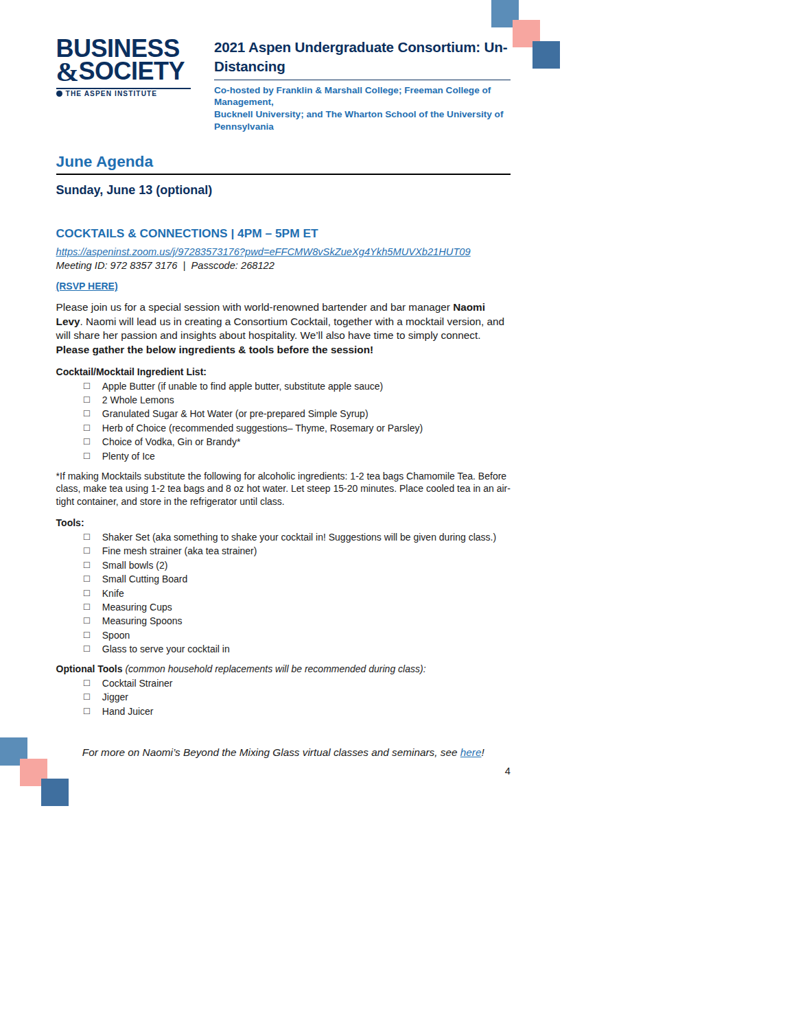BUSINESS &SOCIETY
THE ASPEN INSTITUTE
2021 Aspen Undergraduate Consortium: Un-Distancing
Co-hosted by Franklin & Marshall College; Freeman College of Management, Bucknell University; and The Wharton School of the University of Pennsylvania
June Agenda
Sunday, June 13 (optional)
COCKTAILS & CONNECTIONS | 4PM – 5PM ET
https://aspeninst.zoom.us/j/97283573176?pwd=eFFCMW8vSkZueXg4Ykh5MUVXb21HUT09
Meeting ID: 972 8357 3176 | Passcode: 268122
(RSVP HERE)
Please join us for a special session with world-renowned bartender and bar manager Naomi Levy. Naomi will lead us in creating a Consortium Cocktail, together with a mocktail version, and will share her passion and insights about hospitality. We’ll also have time to simply connect. Please gather the below ingredients & tools before the session!
Cocktail/Mocktail Ingredient List:
Apple Butter (if unable to find apple butter, substitute apple sauce)
2 Whole Lemons
Granulated Sugar & Hot Water (or pre-prepared Simple Syrup)
Herb of Choice (recommended suggestions– Thyme, Rosemary or Parsley)
Choice of Vodka, Gin or Brandy*
Plenty of Ice
*If making Mocktails substitute the following for alcoholic ingredients: 1-2 tea bags Chamomile Tea. Before class, make tea using 1-2 tea bags and 8 oz hot water. Let steep 15-20 minutes. Place cooled tea in an air-tight container, and store in the refrigerator until class.
Tools:
Shaker Set (aka something to shake your cocktail in! Suggestions will be given during class.)
Fine mesh strainer (aka tea strainer)
Small bowls (2)
Small Cutting Board
Knife
Measuring Cups
Measuring Spoons
Spoon
Glass to serve your cocktail in
Optional Tools (common household replacements will be recommended during class):
Cocktail Strainer
Jigger
Hand Juicer
For more on Naomi’s Beyond the Mixing Glass virtual classes and seminars, see here!
4